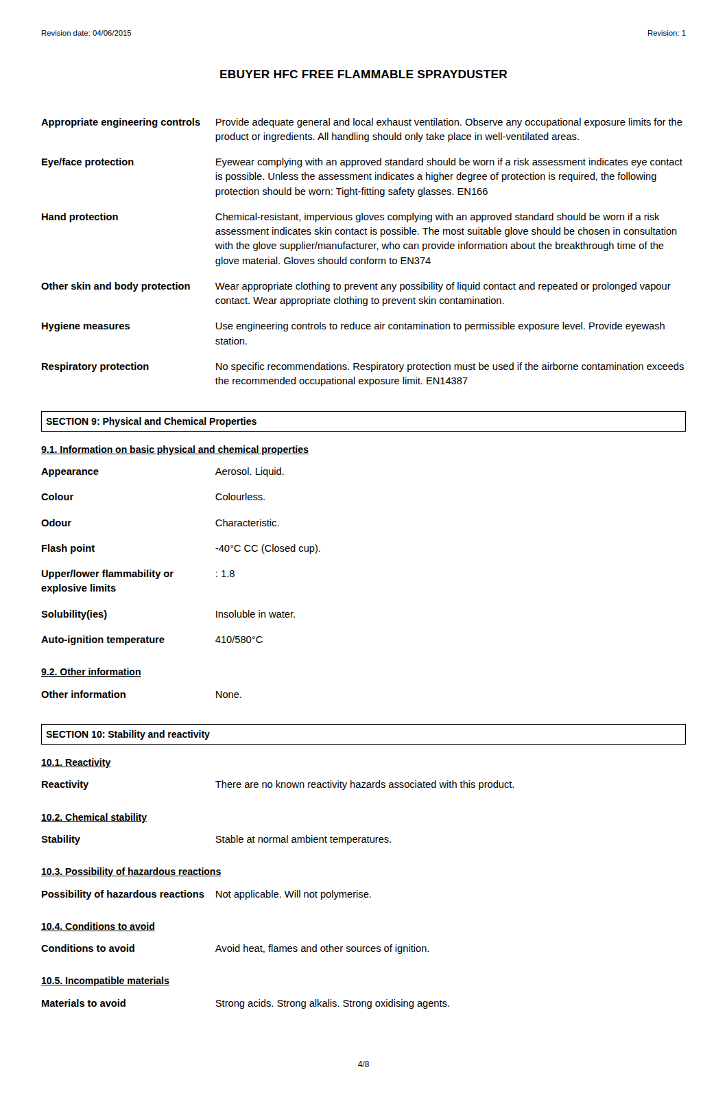Revision date: 04/06/2015 Revision: 1
EBUYER HFC FREE FLAMMABLE SPRAYDUSTER
| Appropriate engineering controls | Provide adequate general and local exhaust ventilation. Observe any occupational exposure limits for the product or ingredients. All handling should only take place in well-ventilated areas. |
| Eye/face protection | Eyewear complying with an approved standard should be worn if a risk assessment indicates eye contact is possible. Unless the assessment indicates a higher degree of protection is required, the following protection should be worn: Tight-fitting safety glasses. EN166 |
| Hand protection | Chemical-resistant, impervious gloves complying with an approved standard should be worn if a risk assessment indicates skin contact is possible. The most suitable glove should be chosen in consultation with the glove supplier/manufacturer, who can provide information about the breakthrough time of the glove material. Gloves should conform to EN374 |
| Other skin and body protection | Wear appropriate clothing to prevent any possibility of liquid contact and repeated or prolonged vapour contact. Wear appropriate clothing to prevent skin contamination. |
| Hygiene measures | Use engineering controls to reduce air contamination to permissible exposure level. Provide eyewash station. |
| Respiratory protection | No specific recommendations. Respiratory protection must be used if the airborne contamination exceeds the recommended occupational exposure limit. EN14387 |
SECTION 9: Physical and Chemical Properties
9.1. Information on basic physical and chemical properties
| Appearance | Aerosol. Liquid. |
| Colour | Colourless. |
| Odour | Characteristic. |
| Flash point | -40°C CC (Closed cup). |
| Upper/lower flammability or explosive limits | : 1.8 |
| Solubility(ies) | Insoluble in water. |
| Auto-ignition temperature | 410/580°C |
9.2. Other information
| Other information | None. |
SECTION 10: Stability and reactivity
10.1. Reactivity
| Reactivity | There are no known reactivity hazards associated with this product. |
10.2. Chemical stability
| Stability | Stable at normal ambient temperatures. |
10.3. Possibility of hazardous reactions
| Possibility of hazardous reactions | Not applicable. Will not polymerise. |
10.4. Conditions to avoid
| Conditions to avoid | Avoid heat, flames and other sources of ignition. |
10.5. Incompatible materials
| Materials to avoid | Strong acids. Strong alkalis. Strong oxidising agents. |
4/8